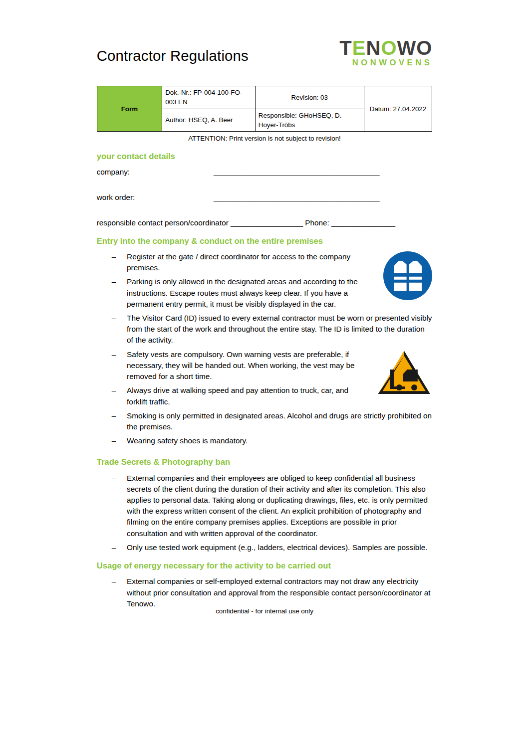Contractor Regulations
TENOWO
NONWOVENS
| Form | Dok.-Nr.: FP-004-100-FO-003 EN | Revision: 03 | Datum: 27.04.2022 |
| Author: HSEQ, A. Beer | Responsible: GHoHSEQ, D. Hoyer-Tröbs |
ATTENTION: Print version is not subject to revision!
your contact details
company:_______________________________________
work order:_______________________________________
responsible contact person/coordinator _________________ Phone: _______________
Entry into the company & conduct on the entire premises
Register at the gate / direct coordinator for access to the company premises.
Parking is only allowed in the designated areas and according to the instructions. Escape routes must always keep clear. If you have a permanent entry permit, it must be visibly displayed in the car.
The Visitor Card (ID) issued to every external contractor must be worn or presented visibly from the start of the work and throughout the entire stay. The ID is limited to the duration of the activity.
Safety vests are compulsory. Own warning vests are preferable, if necessary, they will be handed out. When working, the vest may be removed for a short time.
Always drive at walking speed and pay attention to truck, car, and forklift traffic.
Smoking is only permitted in designated areas. Alcohol and drugs are strictly prohibited on the premises.
Wearing safety shoes is mandatory.
Trade Secrets & Photography ban
External companies and their employees are obliged to keep confidential all business secrets of the client during the duration of their activity and after its completion. This also applies to personal data. Taking along or duplicating drawings, files, etc. is only permitted with the express written consent of the client. An explicit prohibition of photography and filming on the entire company premises applies. Exceptions are possible in prior consultation and with written approval of the coordinator.
Only use tested work equipment (e.g., ladders, electrical devices). Samples are possible.
Usage of energy necessary for the activity to be carried out
External companies or self-employed external contractors may not draw any electricity without prior consultation and approval from the responsible contact person/coordinator at Tenowo.
confidential - for internal use only